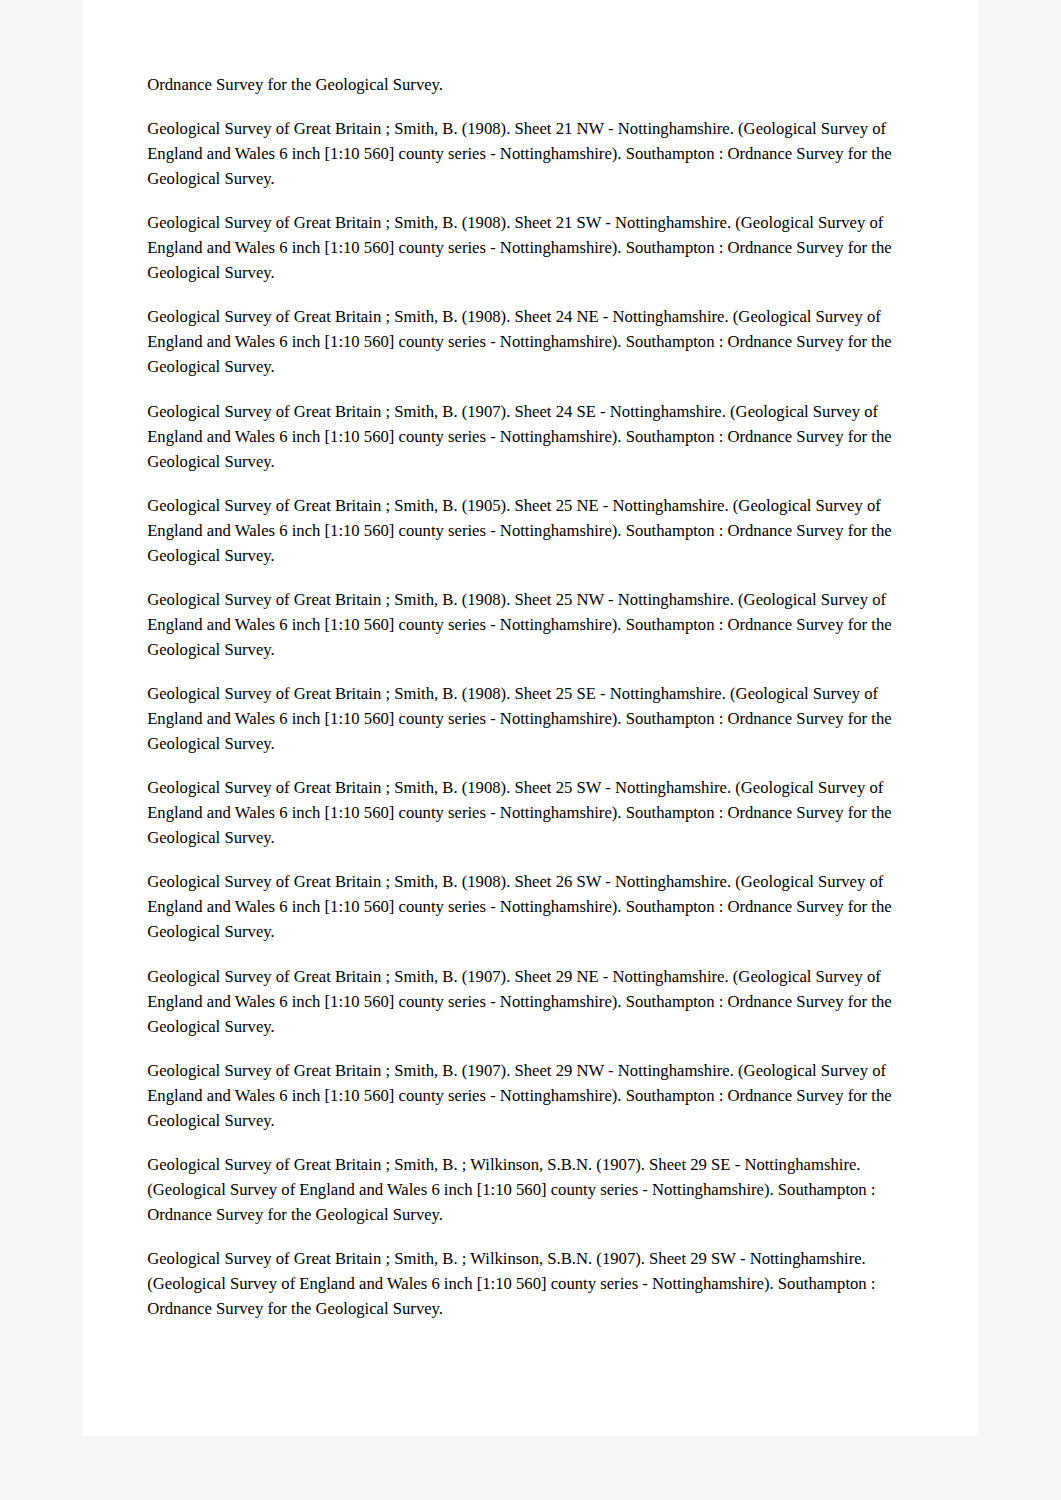Ordnance Survey for the Geological Survey.
Geological Survey of Great Britain ; Smith, B. (1908). Sheet 21 NW - Nottinghamshire. (Geological Survey of England and Wales 6 inch [1:10 560] county series - Nottinghamshire). Southampton : Ordnance Survey for the Geological Survey.
Geological Survey of Great Britain ; Smith, B. (1908). Sheet 21 SW - Nottinghamshire. (Geological Survey of England and Wales 6 inch [1:10 560] county series - Nottinghamshire). Southampton : Ordnance Survey for the Geological Survey.
Geological Survey of Great Britain ; Smith, B. (1908). Sheet 24 NE - Nottinghamshire. (Geological Survey of England and Wales 6 inch [1:10 560] county series - Nottinghamshire). Southampton : Ordnance Survey for the Geological Survey.
Geological Survey of Great Britain ; Smith, B. (1907). Sheet 24 SE - Nottinghamshire. (Geological Survey of England and Wales 6 inch [1:10 560] county series - Nottinghamshire). Southampton : Ordnance Survey for the Geological Survey.
Geological Survey of Great Britain ; Smith, B. (1905). Sheet 25 NE - Nottinghamshire. (Geological Survey of England and Wales 6 inch [1:10 560] county series - Nottinghamshire). Southampton : Ordnance Survey for the Geological Survey.
Geological Survey of Great Britain ; Smith, B. (1908). Sheet 25 NW - Nottinghamshire. (Geological Survey of England and Wales 6 inch [1:10 560] county series - Nottinghamshire). Southampton : Ordnance Survey for the Geological Survey.
Geological Survey of Great Britain ; Smith, B. (1908). Sheet 25 SE - Nottinghamshire. (Geological Survey of England and Wales 6 inch [1:10 560] county series - Nottinghamshire). Southampton : Ordnance Survey for the Geological Survey.
Geological Survey of Great Britain ; Smith, B. (1908). Sheet 25 SW - Nottinghamshire. (Geological Survey of England and Wales 6 inch [1:10 560] county series - Nottinghamshire). Southampton : Ordnance Survey for the Geological Survey.
Geological Survey of Great Britain ; Smith, B. (1908). Sheet 26 SW - Nottinghamshire. (Geological Survey of England and Wales 6 inch [1:10 560] county series - Nottinghamshire). Southampton : Ordnance Survey for the Geological Survey.
Geological Survey of Great Britain ; Smith, B. (1907). Sheet 29 NE - Nottinghamshire. (Geological Survey of England and Wales 6 inch [1:10 560] county series - Nottinghamshire). Southampton : Ordnance Survey for the Geological Survey.
Geological Survey of Great Britain ; Smith, B. (1907). Sheet 29 NW - Nottinghamshire. (Geological Survey of England and Wales 6 inch [1:10 560] county series - Nottinghamshire). Southampton : Ordnance Survey for the Geological Survey.
Geological Survey of Great Britain ; Smith, B. ; Wilkinson, S.B.N. (1907). Sheet 29 SE - Nottinghamshire. (Geological Survey of England and Wales 6 inch [1:10 560] county series - Nottinghamshire). Southampton : Ordnance Survey for the Geological Survey.
Geological Survey of Great Britain ; Smith, B. ; Wilkinson, S.B.N. (1907). Sheet 29 SW - Nottinghamshire. (Geological Survey of England and Wales 6 inch [1:10 560] county series - Nottinghamshire). Southampton : Ordnance Survey for the Geological Survey.